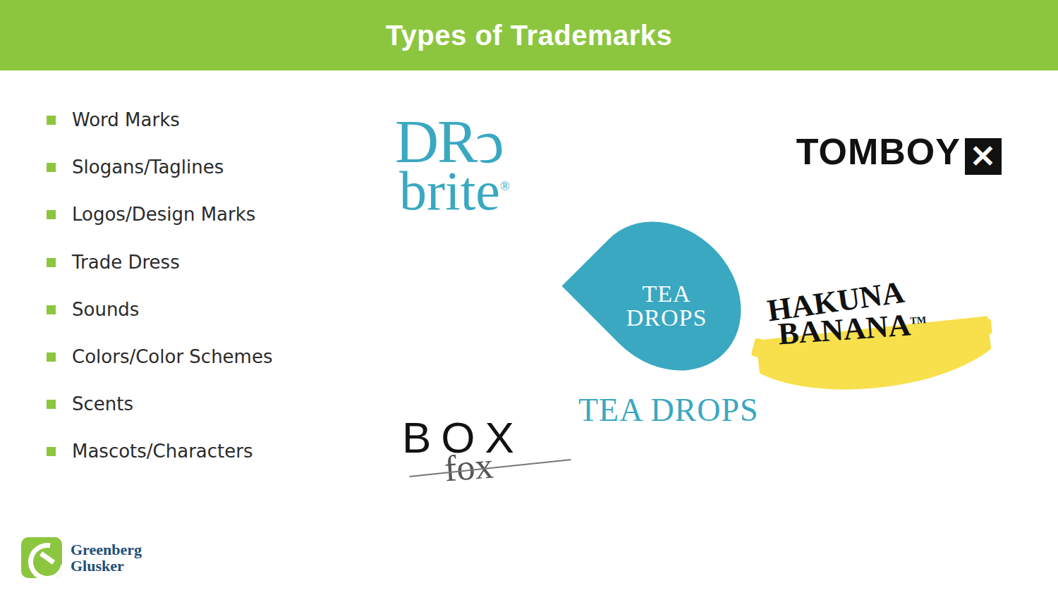Types of Trademarks
Word Marks
Slogans/Taglines
Logos/Design Marks
Trade Dress
Sounds
Colors/Color Schemes
Scents
Mascots/Characters
DRↄ brite®
TOMBOY✕
TEA DROPS
TEA DROPS
HAKUNABANANATM
BOX
fox
Greenberg Glusker